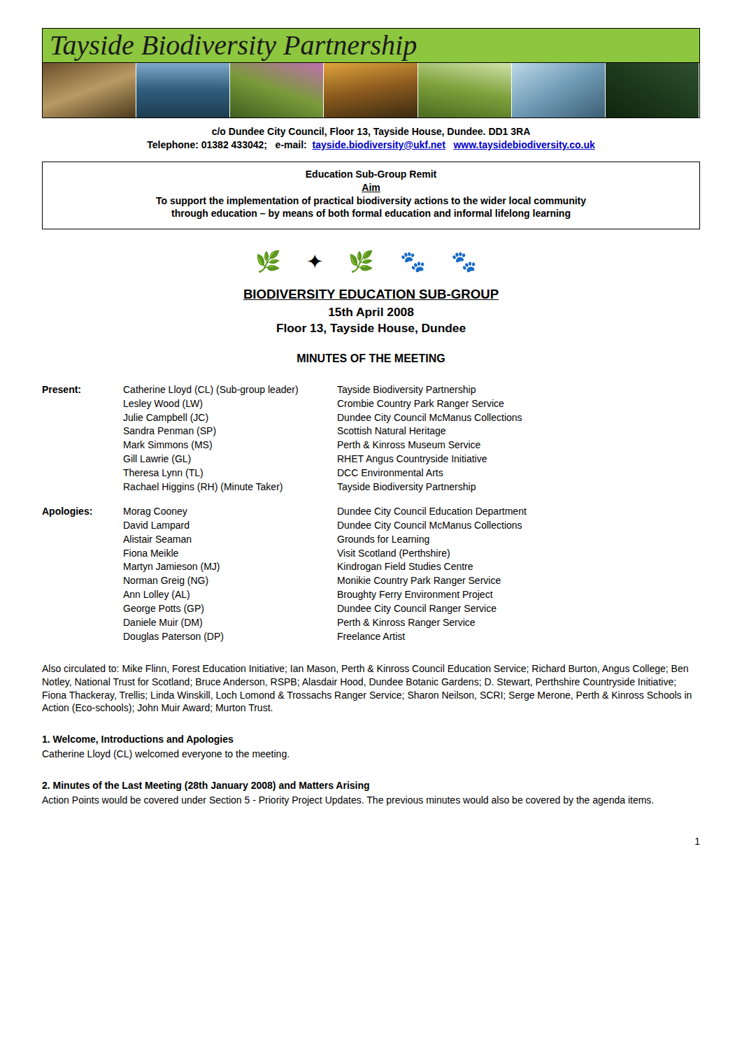Tayside Biodiversity Partnership
c/o Dundee City Council, Floor 13, Tayside House, Dundee. DD1 3RA
Telephone: 01382 433042; e-mail: tayside.biodiversity@ukf.net www.taysidebiodiversity.co.uk
Education Sub-Group Remit
Aim
To support the implementation of practical biodiversity actions to the wider local community
through education – by means of both formal education and informal lifelong learning
🌿 ✦ 🌿 🐾 🐾
BIODIVERSITY EDUCATION SUB-GROUP
15th April 2008
Floor 13, Tayside House, Dundee
MINUTES OF THE MEETING
| Present: | Catherine Lloyd (CL) (Sub-group leader) | Tayside Biodiversity Partnership |
| | Lesley Wood (LW) | Crombie Country Park Ranger Service |
| | Julie Campbell (JC) | Dundee City Council McManus Collections |
| | Sandra Penman (SP) | Scottish Natural Heritage |
| | Mark Simmons (MS) | Perth & Kinross Museum Service |
| | Gill Lawrie (GL) | RHET Angus Countryside Initiative |
| | Theresa Lynn (TL) | DCC Environmental Arts |
| | Rachael Higgins (RH) (Minute Taker) | Tayside Biodiversity Partnership |
| Apologies: | Morag Cooney | Dundee City Council Education Department |
| | David Lampard | Dundee City Council McManus Collections |
| | Alistair Seaman | Grounds for Learning |
| | Fiona Meikle | Visit Scotland (Perthshire) |
| | Martyn Jamieson (MJ) | Kindrogan Field Studies Centre |
| | Norman Greig (NG) | Monikie Country Park Ranger Service |
| | Ann Lolley (AL) | Broughty Ferry Environment Project |
| | George Potts (GP) | Dundee City Council Ranger Service |
| | Daniele Muir (DM) | Perth & Kinross Ranger Service |
| | Douglas Paterson (DP) | Freelance Artist |
Also circulated to: Mike Flinn, Forest Education Initiative; Ian Mason, Perth & Kinross Council Education Service; Richard Burton, Angus College; Ben Notley, National Trust for Scotland; Bruce Anderson, RSPB; Alasdair Hood, Dundee Botanic Gardens; D. Stewart, Perthshire Countryside Initiative; Fiona Thackeray, Trellis; Linda Winskill, Loch Lomond & Trossachs Ranger Service; Sharon Neilson, SCRI; Serge Merone, Perth & Kinross Schools in Action (Eco-schools); John Muir Award; Murton Trust.
1. Welcome, Introductions and Apologies
Catherine Lloyd (CL) welcomed everyone to the meeting.
2. Minutes of the Last Meeting (28th January 2008) and Matters Arising
Action Points would be covered under Section 5 - Priority Project Updates. The previous minutes would also be covered by the agenda items.
1